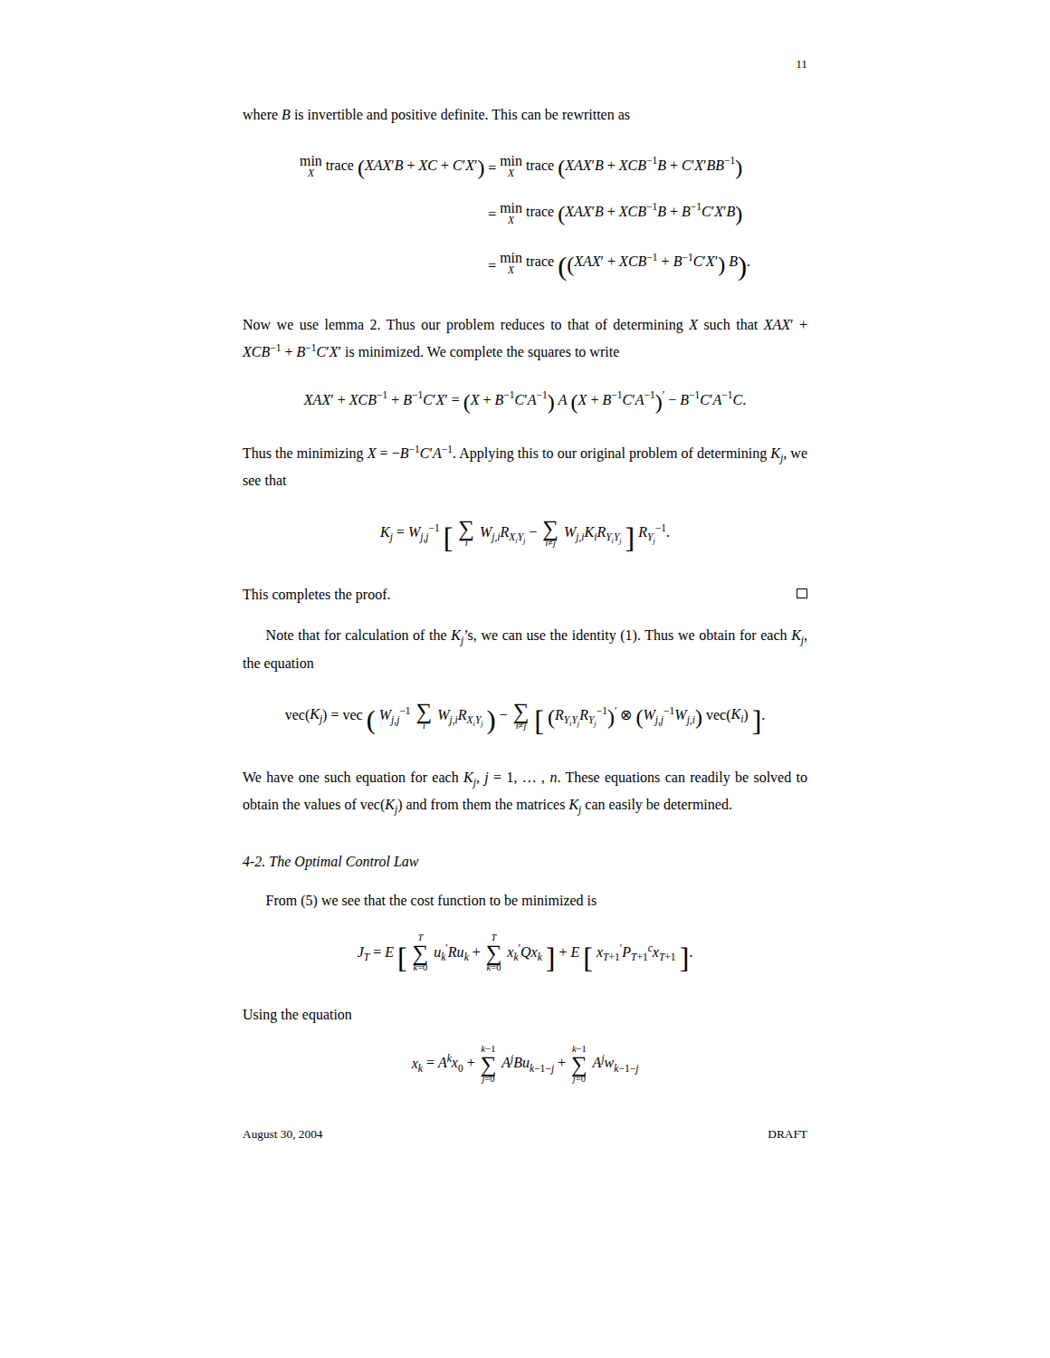11
where B is invertible and positive definite. This can be rewritten as
| min X trace ( XAX ′ B + XC + C ′ X ′ ) | = | min X trace ( XAX ′ B + XCB −1 B + C ′ X ′ BB −1 ) |
| | = | min X trace ( XAX ′ B + XCB −1 B + B −1 C ′ X ′ B ) |
| | = | min X trace ( ( XAX ′ + XCB −1 + B −1 C ′ X ′ ) B ) . |
Now we use lemma 2. Thus our problem reduces to that of determining X such that XAX′ + XCB−1 + B−1C′X′ is minimized. We complete the squares to write
XAX′ + XCB−1 + B−1C′X′ = (X + B−1C′A−1) A (X + B−1C′A−1)′ − B−1C′A−1C.
Thus the minimizing X = −B−1C′A−1. Applying this to our original problem of determining Kj, we see that
Kj = Wj,j−1 [ ∑i Wj,iRXiYj − ∑i≠j Wj,iKi RYiYj ] RYj−1.
This completes the proof.
Note that for calculation of the Kj’s, we can use the identity (1). Thus we obtain for each Kj, the equation
vec(Kj) = vec ( Wj,j−1 ∑i Wj,iRXiYj ) − ∑i≠j [ (RYiYjRYj−1)′ ⊗ (Wj,j−1Wj,i) vec(Ki) ].
We have one such equation for each Kj, j = 1, … , n. These equations can readily be solved to obtain the values of vec(Kj) and from them the matrices Kj can easily be determined.
4-2. The Optimal Control Law
From (5) we see that the cost function to be minimized is
JT = E [ T∑k=0 uk′Ruk + T∑k=0 xk′Qxk ] + E [ xT+1′PT+1cxT+1 ].
Using the equation
xk = Akx0 + k−1∑j=0 AjBuk−1−j + k−1∑j=0 Ajwk−1−j
August 30, 2004 DRAFT